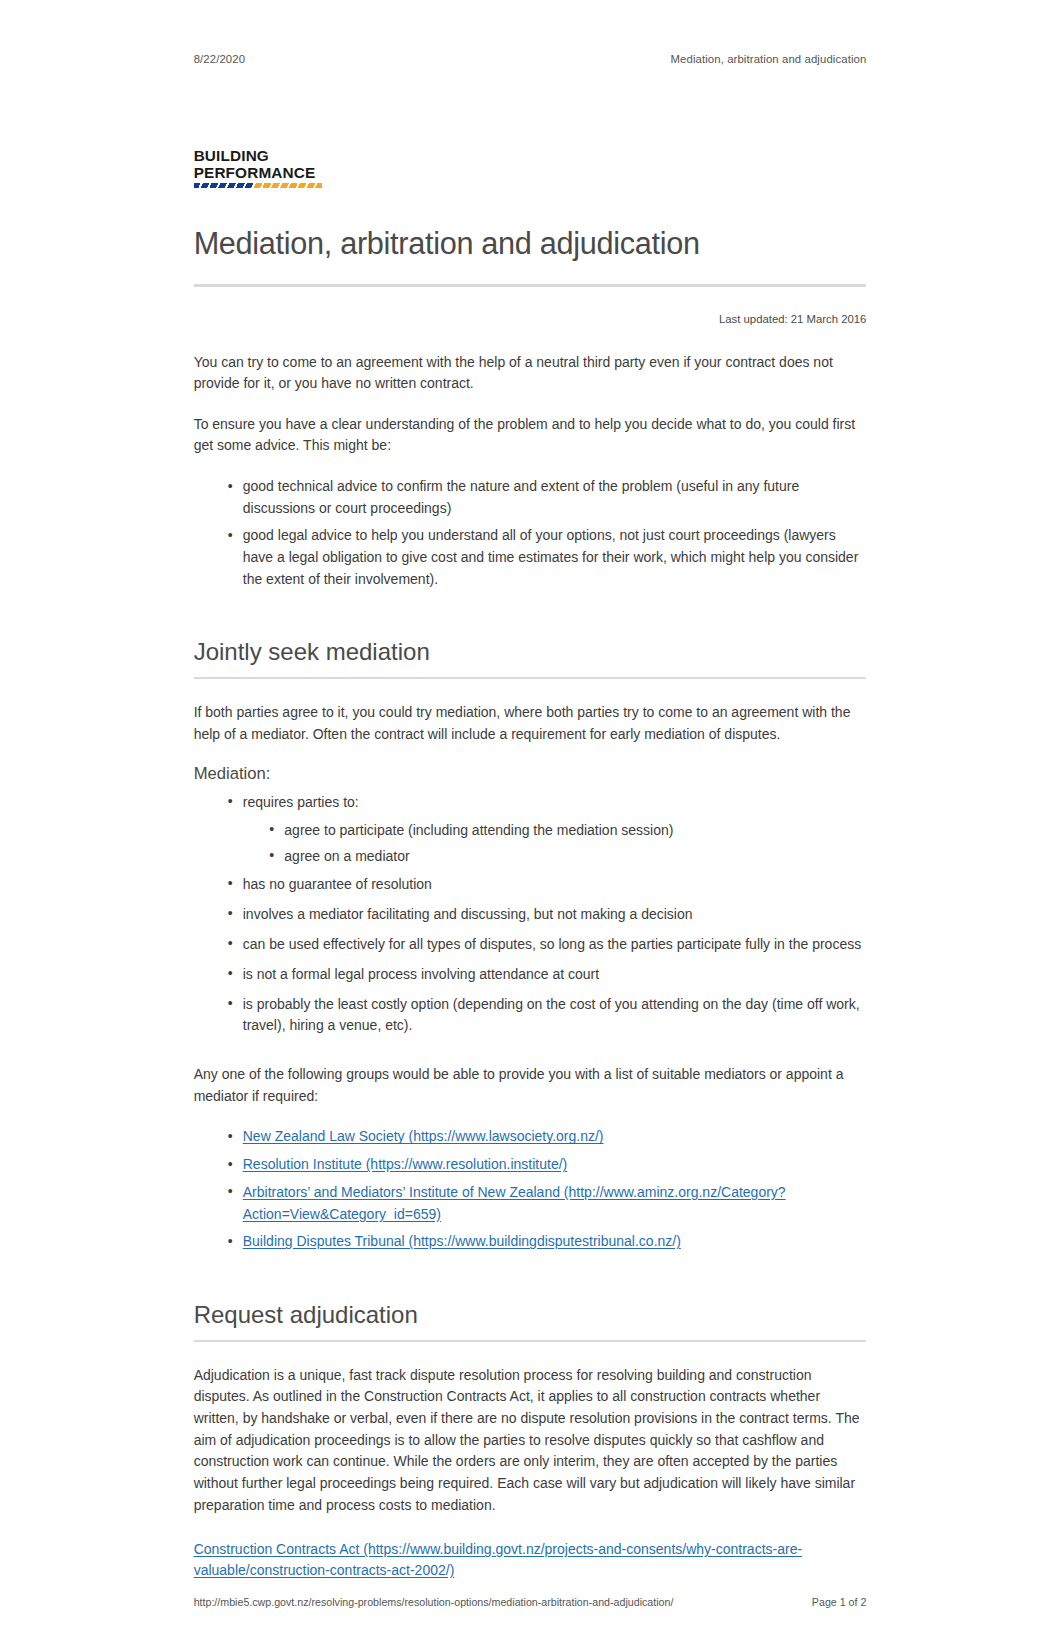8/22/2020 Mediation, arbitration and adjudication
Building
Performance
Mediation, arbitration and adjudication
Last updated: 21 March 2016
You can try to come to an agreement with the help of a neutral third party even if your contract does not provide for it, or you have no written contract.
To ensure you have a clear understanding of the problem and to help you decide what to do, you could first get some advice. This might be:
good technical advice to confirm the nature and extent of the problem (useful in any future discussions or court proceedings)
good legal advice to help you understand all of your options, not just court proceedings (lawyers have a legal obligation to give cost and time estimates for their work, which might help you consider the extent of their involvement).
Jointly seek mediation
If both parties agree to it, you could try mediation, where both parties try to come to an agreement with the help of a mediator. Often the contract will include a requirement for early mediation of disputes.
Mediation:
requires parties to:
agree to participate (including attending the mediation session)
agree on a mediator
has no guarantee of resolution
involves a mediator facilitating and discussing, but not making a decision
can be used effectively for all types of disputes, so long as the parties participate fully in the process
is not a formal legal process involving attendance at court
is probably the least costly option (depending on the cost of you attending on the day (time off work, travel), hiring a venue, etc).
Any one of the following groups would be able to provide you with a list of suitable mediators or appoint a mediator if required:
New Zealand Law Society (https://www.lawsociety.org.nz/)
Resolution Institute (https://www.resolution.institute/)
Arbitrators’ and Mediators’ Institute of New Zealand (http://www.aminz.org.nz/Category?Action=View&Category_id=659)
Building Disputes Tribunal (https://www.buildingdisputestribunal.co.nz/)
Request adjudication
Adjudication is a unique, fast track dispute resolution process for resolving building and construction disputes. As outlined in the Construction Contracts Act, it applies to all construction contracts whether written, by handshake or verbal, even if there are no dispute resolution provisions in the contract terms. The aim of adjudication proceedings is to allow the parties to resolve disputes quickly so that cashflow and construction work can continue. While the orders are only interim, they are often accepted by the parties without further legal proceedings being required. Each case will vary but adjudication will likely have similar preparation time and process costs to mediation.
Construction Contracts Act (https://www.building.govt.nz/projects-and-consents/why-contracts-are-valuable/construction-contracts-act-2002/)
http://mbie5.cwp.govt.nz/resolving-problems/resolution-options/mediation-arbitration-and-adjudication/ Page 1 of 2